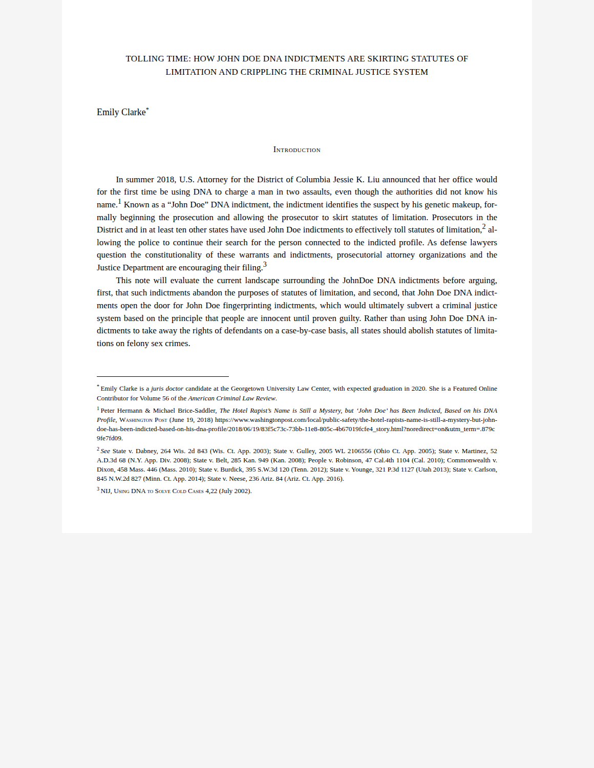Tolling Time: How John Doe DNA Indictments Are Skirting Statutes of Limitation and Crippling the Criminal Justice System
Emily Clarke*
Introduction
In summer 2018, U.S. Attorney for the District of Columbia Jessie K. Liu announced that her office would for the first time be using DNA to charge a man in two assaults, even though the authorities did not know his name.1 Known as a “John Doe” DNA indictment, the indictment identifies the suspect by his genetic makeup, formally beginning the prosecution and allowing the prosecutor to skirt statutes of limitation. Prosecutors in the District and in at least ten other states have used John Doe indictments to effectively toll statutes of limitation,2 allowing the police to continue their search for the person connected to the indicted profile. As defense lawyers question the constitutionality of these warrants and indictments, prosecutorial attorney organizations and the Justice Department are encouraging their filing.3
This note will evaluate the current landscape surrounding the JohnDoe DNA indictments before arguing, first, that such indictments abandon the purposes of statutes of limitation, and second, that John Doe DNA indictments open the door for John Doe fingerprinting indictments, which would ultimately subvert a criminal justice system based on the principle that people are innocent until proven guilty. Rather than using John Doe DNA indictments to take away the rights of defendants on a case-by-case basis, all states should abolish statutes of limitations on felony sex crimes.
*Emily Clarke is a juris doctor candidate at the Georgetown University Law Center, with expected graduation in 2020. She is a Featured Online Contributor for Volume 56 of the American Criminal Law Review.
1 Peter Hermann & Michael Brice-Saddler, The Hotel Rapist’s Name is Still a Mystery, but ‘John Doe’ has Been Indicted, Based on his DNA Profile, Washington Post (June 19, 2018) https://www.washingtonpost.com/local/public-safety/the-hotel-rapists-name-is-still-a-mystery-but-john-doe-has-been-indicted-based-on-his-dna-profile/2018/06/19/83f5c73c-73bb-11e8-805c-4b67019fcfe4_story.html?noredirect=on&utm_term=.879c9fe7fd09.
2 See State v. Dabney, 264 Wis. 2d 843 (Wis. Ct. App. 2003); State v. Gulley, 2005 WL 2106556 (Ohio Ct. App. 2005); State v. Martinez, 52 A.D.3d 68 (N.Y. App. Div. 2008); State v. Belt, 285 Kan. 949 (Kan. 2008); People v. Robinson, 47 Cal.4th 1104 (Cal. 2010); Commonwealth v. Dixon, 458 Mass. 446 (Mass. 2010); State v. Burdick, 395 S.W.3d 120 (Tenn. 2012); State v. Younge, 321 P.3d 1127 (Utah 2013); State v. Carlson, 845 N.W.2d 827 (Minn. Ct. App. 2014); State v. Neese, 236 Ariz. 84 (Ariz. Ct. App. 2016).
3 NIJ, Using DNA to Solve Cold Cases 4,22 (July 2002).